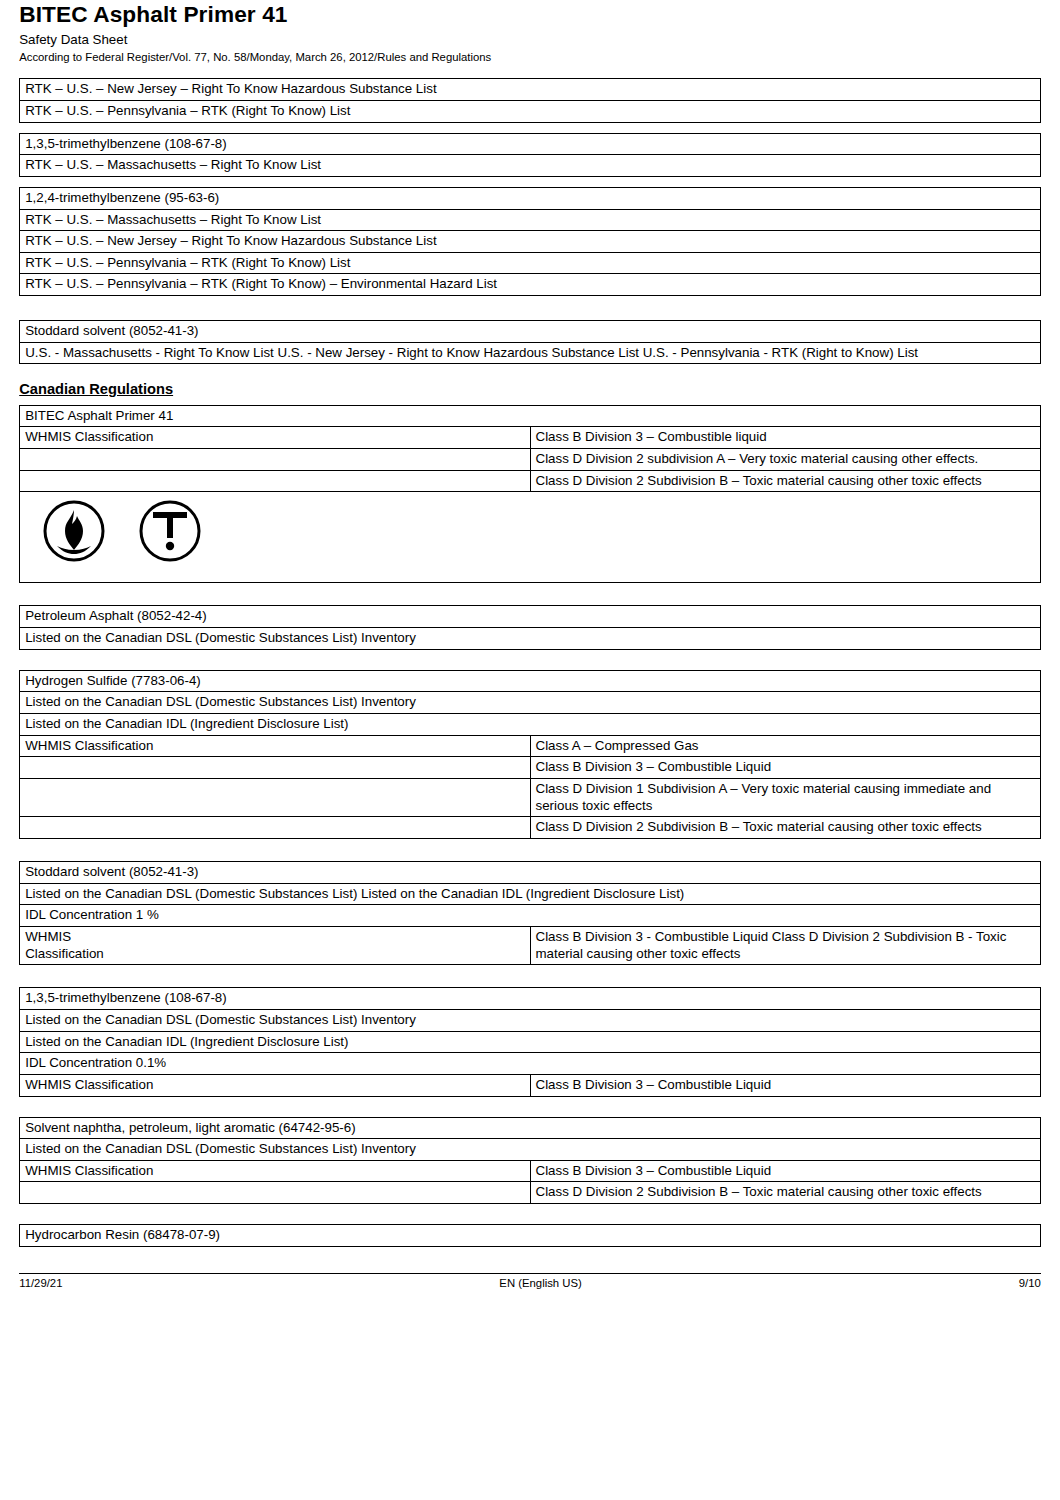BITEC Asphalt Primer 41
Safety Data Sheet According to Federal Register/Vol. 77, No. 58/Monday, March 26, 2012/Rules and Regulations
| RTK – U.S. – New Jersey – Right To Know Hazardous Substance List |
| RTK – U.S. – Pennsylvania – RTK (Right To Know) List |
| 1,3,5-trimethylbenzene (108-67-8) |
| RTK – U.S. – Massachusetts – Right To Know List |
| 1,2,4-trimethylbenzene (95-63-6) |
| RTK – U.S. – Massachusetts – Right To Know List |
| RTK – U.S. – New Jersey – Right To Know Hazardous Substance List |
| RTK – U.S. – Pennsylvania – RTK (Right To Know) List |
| RTK – U.S. – Pennsylvania – RTK (Right To Know) – Environmental Hazard List |
| Stoddard solvent (8052-41-3) |
| U.S. - Massachusetts - Right To Know List U.S. - New Jersey - Right to Know Hazardous Substance List U.S. - Pennsylvania - RTK (Right to Know) List |
Canadian Regulations
| BITEC Asphalt Primer 41 |
| WHMIS Classification | Class B Division 3 – Combustible liquid |
| | Class D Division 2 subdivision A – Very toxic material causing other effects. |
| | Class D Division 2 Subdivision B – Toxic material causing other toxic effects |
| Petroleum Asphalt (8052-42-4) |
| Listed on the Canadian DSL (Domestic Substances List) Inventory |
| Hydrogen Sulfide (7783-06-4) |
| Listed on the Canadian DSL (Domestic Substances List) Inventory |
| Listed on the Canadian IDL (Ingredient Disclosure List) |
| WHMIS Classification | Class A – Compressed Gas |
| | Class B Division 3 – Combustible Liquid |
| | Class D Division 1 Subdivision A – Very toxic material causing immediate and serious toxic effects |
| | Class D Division 2 Subdivision B – Toxic material causing other toxic effects |
| Stoddard solvent (8052-41-3) |
| Listed on the Canadian DSL (Domestic Substances List) Listed on the Canadian IDL (Ingredient Disclosure List) |
| IDL Concentration 1 % |
| WHMIS Classification | Class B Division 3 - Combustible Liquid Class D Division 2 Subdivision B - Toxic material causing other toxic effects |
| 1,3,5-trimethylbenzene (108-67-8) |
| Listed on the Canadian DSL (Domestic Substances List) Inventory |
| Listed on the Canadian IDL (Ingredient Disclosure List) |
| IDL Concentration 0.1% |
| WHMIS Classification | Class B Division 3 – Combustible Liquid |
| Solvent naphtha, petroleum, light aromatic (64742-95-6) |
| Listed on the Canadian DSL (Domestic Substances List) Inventory |
| WHMIS Classification | Class B Division 3 – Combustible Liquid |
| | Class D Division 2 Subdivision B – Toxic material causing other toxic effects |
| Hydrocarbon Resin (68478-07-9) |
11/29/21
EN (English US)
9/10